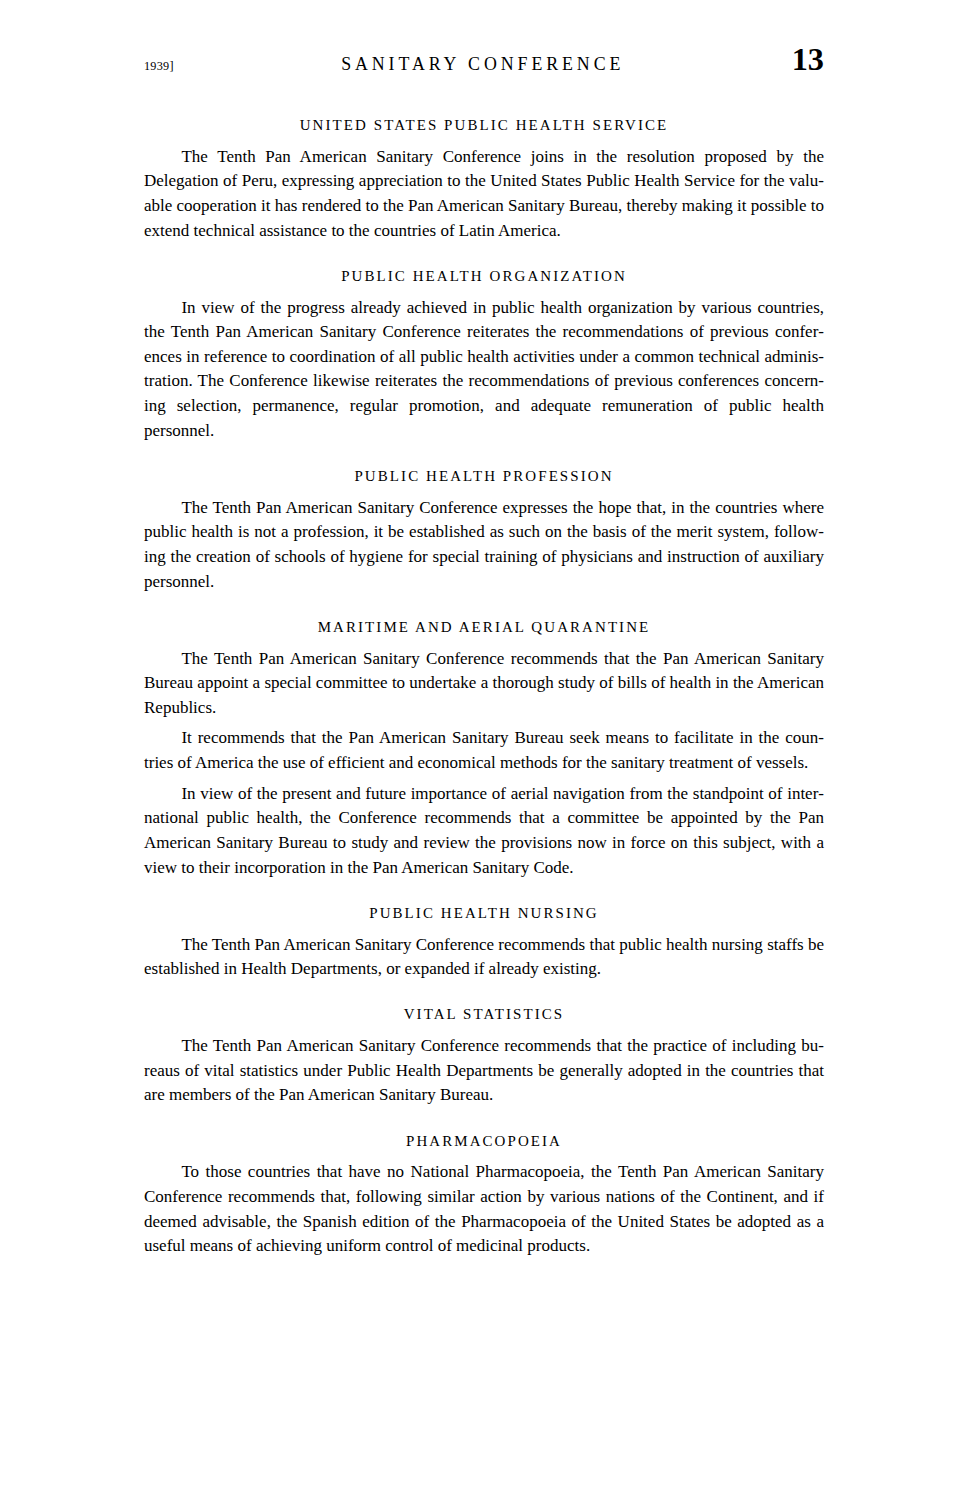1939] Sanitary Conference 13
United States Public Health Service
The Tenth Pan American Sanitary Conference joins in the resolution proposed by the Delegation of Peru, expressing appreciation to the United States Public Health Service for the valuable cooperation it has rendered to the Pan American Sanitary Bureau, thereby making it possible to extend technical assistance to the countries of Latin America.
Public Health Organization
In view of the progress already achieved in public health organization by various countries, the Tenth Pan American Sanitary Conference reiterates the recommendations of previous conferences in reference to coordination of all public health activities under a common technical administration. The Conference likewise reiterates the recommendations of previous conferences concerning selection, permanence, regular promotion, and adequate remuneration of public health personnel.
Public Health Profession
The Tenth Pan American Sanitary Conference expresses the hope that, in the countries where public health is not a profession, it be established as such on the basis of the merit system, following the creation of schools of hygiene for special training of physicians and instruction of auxiliary personnel.
Maritime and Aerial Quarantine
The Tenth Pan American Sanitary Conference recommends that the Pan American Sanitary Bureau appoint a special committee to undertake a thorough study of bills of health in the American Republics.
It recommends that the Pan American Sanitary Bureau seek means to facilitate in the countries of America the use of efficient and economical methods for the sanitary treatment of vessels.
In view of the present and future importance of aerial navigation from the standpoint of international public health, the Conference recommends that a committee be appointed by the Pan American Sanitary Bureau to study and review the provisions now in force on this subject, with a view to their incorporation in the Pan American Sanitary Code.
Public Health Nursing
The Tenth Pan American Sanitary Conference recommends that public health nursing staffs be established in Health Departments, or expanded if already existing.
Vital Statistics
The Tenth Pan American Sanitary Conference recommends that the practice of including bureaus of vital statistics under Public Health Departments be generally adopted in the countries that are members of the Pan American Sanitary Bureau.
Pharmacopoeia
To those countries that have no National Pharmacopoeia, the Tenth Pan American Sanitary Conference recommends that, following similar action by various nations of the Continent, and if deemed advisable, the Spanish edition of the Pharmacopoeia of the United States be adopted as a useful means of achieving uniform control of medicinal products.